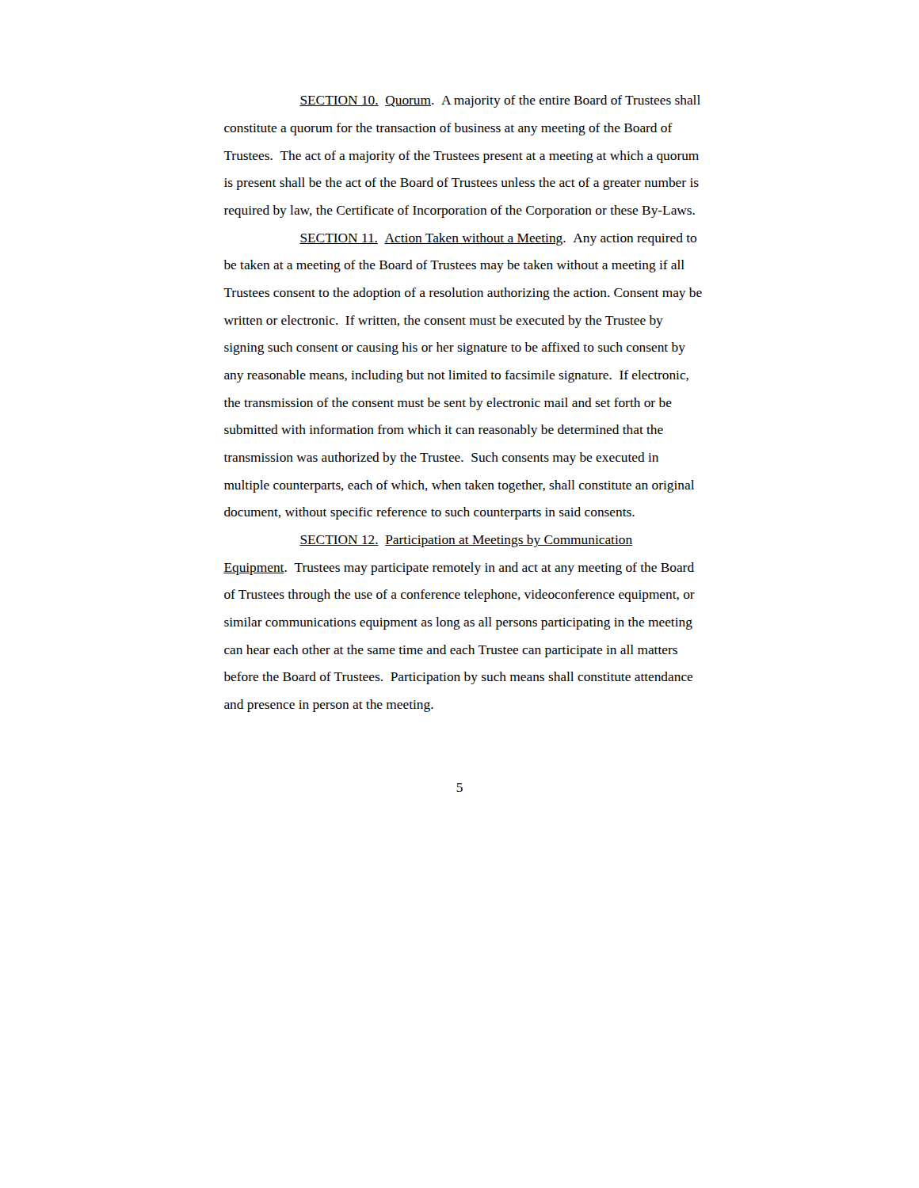SECTION 10. Quorum. A majority of the entire Board of Trustees shall constitute a quorum for the transaction of business at any meeting of the Board of Trustees. The act of a majority of the Trustees present at a meeting at which a quorum is present shall be the act of the Board of Trustees unless the act of a greater number is required by law, the Certificate of Incorporation of the Corporation or these By-Laws.
SECTION 11. Action Taken without a Meeting. Any action required to be taken at a meeting of the Board of Trustees may be taken without a meeting if all Trustees consent to the adoption of a resolution authorizing the action. Consent may be written or electronic. If written, the consent must be executed by the Trustee by signing such consent or causing his or her signature to be affixed to such consent by any reasonable means, including but not limited to facsimile signature. If electronic, the transmission of the consent must be sent by electronic mail and set forth or be submitted with information from which it can reasonably be determined that the transmission was authorized by the Trustee. Such consents may be executed in multiple counterparts, each of which, when taken together, shall constitute an original document, without specific reference to such counterparts in said consents.
SECTION 12. Participation at Meetings by Communication Equipment. Trustees may participate remotely in and act at any meeting of the Board of Trustees through the use of a conference telephone, videoconference equipment, or similar communications equipment as long as all persons participating in the meeting can hear each other at the same time and each Trustee can participate in all matters before the Board of Trustees. Participation by such means shall constitute attendance and presence in person at the meeting.
5